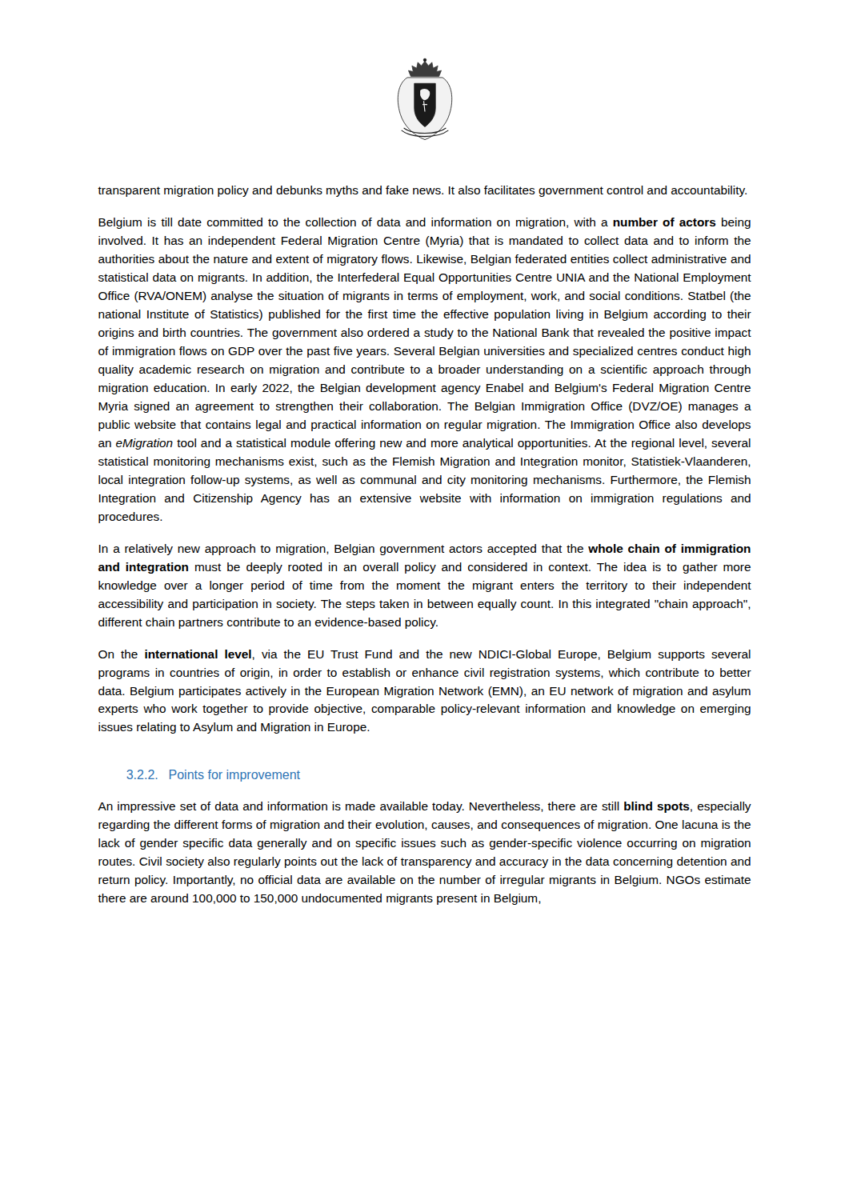transparent migration policy and debunks myths and fake news. It also facilitates government control and accountability.
Belgium is till date committed to the collection of data and information on migration, with a number of actors being involved. It has an independent Federal Migration Centre (Myria) that is mandated to collect data and to inform the authorities about the nature and extent of migratory flows. Likewise, Belgian federated entities collect administrative and statistical data on migrants. In addition, the Interfederal Equal Opportunities Centre UNIA and the National Employment Office (RVA/ONEM) analyse the situation of migrants in terms of employment, work, and social conditions. Statbel (the national Institute of Statistics) published for the first time the effective population living in Belgium according to their origins and birth countries. The government also ordered a study to the National Bank that revealed the positive impact of immigration flows on GDP over the past five years. Several Belgian universities and specialized centres conduct high quality academic research on migration and contribute to a broader understanding on a scientific approach through migration education. In early 2022, the Belgian development agency Enabel and Belgium's Federal Migration Centre Myria signed an agreement to strengthen their collaboration. The Belgian Immigration Office (DVZ/OE) manages a public website that contains legal and practical information on regular migration. The Immigration Office also develops an eMigration tool and a statistical module offering new and more analytical opportunities. At the regional level, several statistical monitoring mechanisms exist, such as the Flemish Migration and Integration monitor, Statistiek-Vlaanderen, local integration follow-up systems, as well as communal and city monitoring mechanisms. Furthermore, the Flemish Integration and Citizenship Agency has an extensive website with information on immigration regulations and procedures.
In a relatively new approach to migration, Belgian government actors accepted that the whole chain of immigration and integration must be deeply rooted in an overall policy and considered in context. The idea is to gather more knowledge over a longer period of time from the moment the migrant enters the territory to their independent accessibility and participation in society. The steps taken in between equally count. In this integrated "chain approach", different chain partners contribute to an evidence-based policy.
On the international level, via the EU Trust Fund and the new NDICI-Global Europe, Belgium supports several programs in countries of origin, in order to establish or enhance civil registration systems, which contribute to better data. Belgium participates actively in the European Migration Network (EMN), an EU network of migration and asylum experts who work together to provide objective, comparable policy-relevant information and knowledge on emerging issues relating to Asylum and Migration in Europe.
3.2.2. Points for improvement
An impressive set of data and information is made available today. Nevertheless, there are still blind spots, especially regarding the different forms of migration and their evolution, causes, and consequences of migration. One lacuna is the lack of gender specific data generally and on specific issues such as gender-specific violence occurring on migration routes. Civil society also regularly points out the lack of transparency and accuracy in the data concerning detention and return policy. Importantly, no official data are available on the number of irregular migrants in Belgium. NGOs estimate there are around 100,000 to 150,000 undocumented migrants present in Belgium,